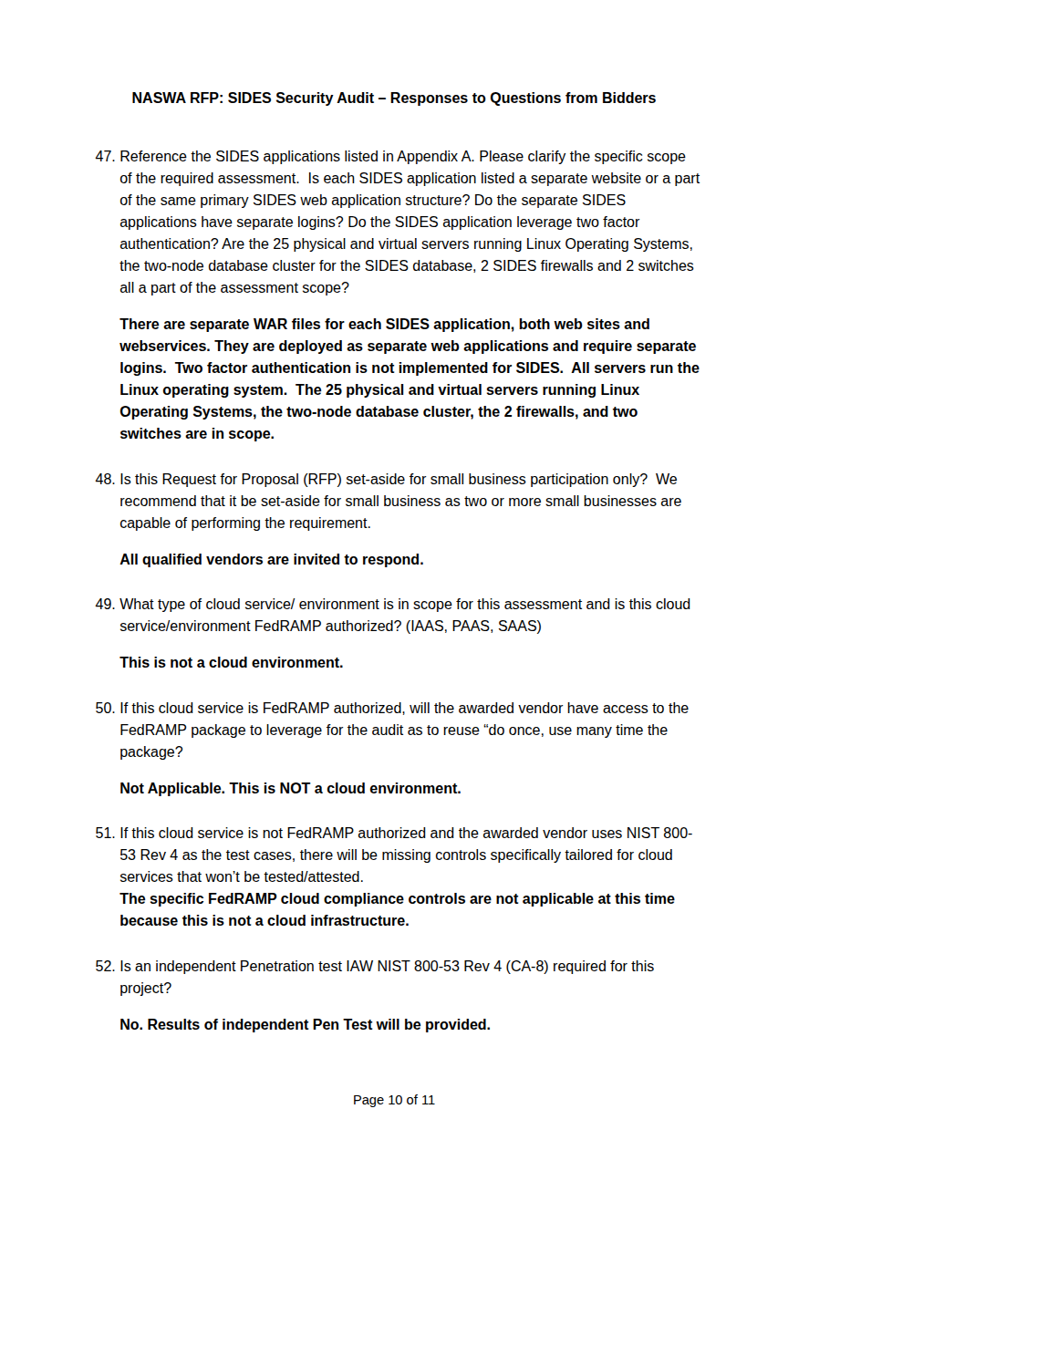NASWA RFP: SIDES Security Audit – Responses to Questions from Bidders
Reference the SIDES applications listed in Appendix A. Please clarify the specific scope of the required assessment. Is each SIDES application listed a separate website or a part of the same primary SIDES web application structure? Do the separate SIDES applications have separate logins? Do the SIDES application leverage two factor authentication? Are the 25 physical and virtual servers running Linux Operating Systems, the two-node database cluster for the SIDES database, 2 SIDES firewalls and 2 switches all a part of the assessment scope?
There are separate WAR files for each SIDES application, both web sites and webservices. They are deployed as separate web applications and require separate logins. Two factor authentication is not implemented for SIDES. All servers run the Linux operating system. The 25 physical and virtual servers running Linux Operating Systems, the two-node database cluster, the 2 firewalls, and two switches are in scope.
Is this Request for Proposal (RFP) set-aside for small business participation only? We recommend that it be set-aside for small business as two or more small businesses are capable of performing the requirement.
All qualified vendors are invited to respond.
What type of cloud service/ environment is in scope for this assessment and is this cloud service/environment FedRAMP authorized? (IAAS, PAAS, SAAS)
This is not a cloud environment.
If this cloud service is FedRAMP authorized, will the awarded vendor have access to the FedRAMP package to leverage for the audit as to reuse “do once, use many time the package?
Not Applicable. This is NOT a cloud environment.
If this cloud service is not FedRAMP authorized and the awarded vendor uses NIST 800-53 Rev 4 as the test cases, there will be missing controls specifically tailored for cloud services that won’t be tested/attested.
The specific FedRAMP cloud compliance controls are not applicable at this time because this is not a cloud infrastructure.
Is an independent Penetration test IAW NIST 800-53 Rev 4 (CA-8) required for this project?
No. Results of independent Pen Test will be provided.
Page 10 of 11